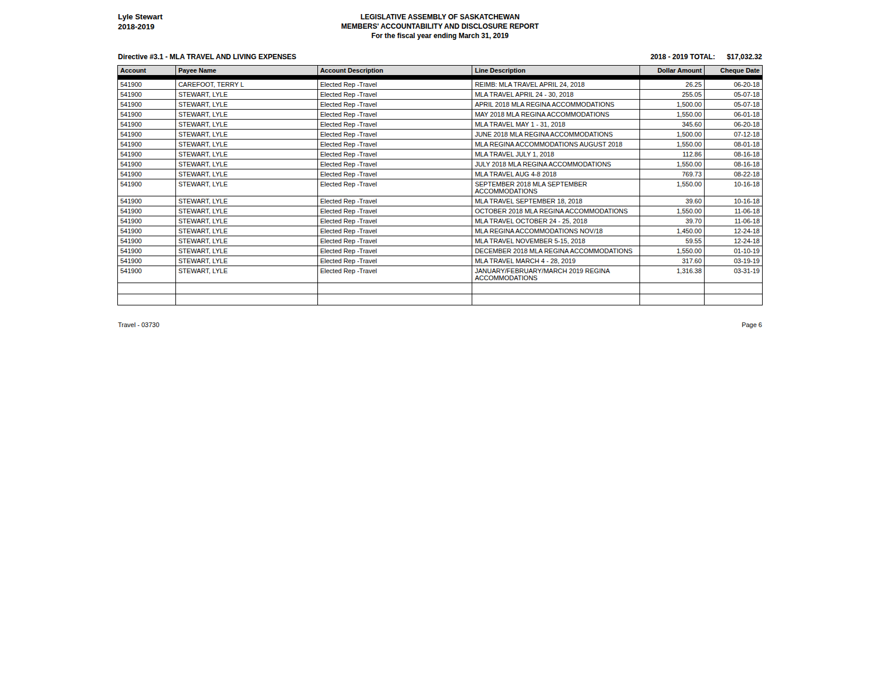| Lyle Stewart 2018-2019 | LEGISLATIVE ASSEMBLY OF SASKATCHEWAN MEMBERS' ACCOUNTABILITY AND DISCLOSURE REPORT For the fiscal year ending March 31, 2019 | |
| Directive #3.1 - MLA TRAVEL AND LIVING EXPENSES | 2018 - 2019 TOTAL: $17,032.32 |
| Account | Payee Name | Account Description | Line Description | Dollar Amount | Cheque Date |
| --- | --- | --- | --- | --- | --- |
| 541900 | CAREFOOT, TERRY L | Elected Rep -Travel | REIMB: MLA TRAVEL APRIL 24, 2018 | 26.25 | 06-20-18 |
| 541900 | STEWART, LYLE | Elected Rep -Travel | MLA TRAVEL APRIL 24 - 30, 2018 | 255.05 | 05-07-18 |
| 541900 | STEWART, LYLE | Elected Rep -Travel | APRIL 2018 MLA REGINA ACCOMMODATIONS | 1,500.00 | 05-07-18 |
| 541900 | STEWART, LYLE | Elected Rep -Travel | MAY 2018 MLA REGINA ACCOMMODATIONS | 1,550.00 | 06-01-18 |
| 541900 | STEWART, LYLE | Elected Rep -Travel | MLA TRAVEL MAY 1 - 31, 2018 | 345.60 | 06-20-18 |
| 541900 | STEWART, LYLE | Elected Rep -Travel | JUNE 2018 MLA REGINA ACCOMMODATIONS | 1,500.00 | 07-12-18 |
| 541900 | STEWART, LYLE | Elected Rep -Travel | MLA REGINA ACCOMMODATIONS AUGUST 2018 | 1,550.00 | 08-01-18 |
| 541900 | STEWART, LYLE | Elected Rep -Travel | MLA TRAVEL JULY 1, 2018 | 112.86 | 08-16-18 |
| 541900 | STEWART, LYLE | Elected Rep -Travel | JULY 2018 MLA REGINA ACCOMMODATIONS | 1,550.00 | 08-16-18 |
| 541900 | STEWART, LYLE | Elected Rep -Travel | MLA TRAVEL AUG 4-8 2018 | 769.73 | 08-22-18 |
| 541900 | STEWART, LYLE | Elected Rep -Travel | SEPTEMBER 2018 MLA SEPTEMBER ACCOMMODATIONS | 1,550.00 | 10-16-18 |
| 541900 | STEWART, LYLE | Elected Rep -Travel | MLA TRAVEL SEPTEMBER 18, 2018 | 39.60 | 10-16-18 |
| 541900 | STEWART, LYLE | Elected Rep -Travel | OCTOBER 2018 MLA REGINA ACCOMMODATIONS | 1,550.00 | 11-06-18 |
| 541900 | STEWART, LYLE | Elected Rep -Travel | MLA TRAVEL OCTOBER 24 - 25, 2018 | 39.70 | 11-06-18 |
| 541900 | STEWART, LYLE | Elected Rep -Travel | MLA REGINA ACCOMMODATIONS NOV/18 | 1,450.00 | 12-24-18 |
| 541900 | STEWART, LYLE | Elected Rep -Travel | MLA TRAVEL NOVEMBER 5-15, 2018 | 59.55 | 12-24-18 |
| 541900 | STEWART, LYLE | Elected Rep -Travel | DECEMBER 2018 MLA REGINA ACCOMMODATIONS | 1,550.00 | 01-10-19 |
| 541900 | STEWART, LYLE | Elected Rep -Travel | MLA TRAVEL MARCH 4 - 28, 2019 | 317.60 | 03-19-19 |
| 541900 | STEWART, LYLE | Elected Rep -Travel | JANUARY/FEBRUARY/MARCH 2019 REGINA ACCOMMODATIONS | 1,316.38 | 03-31-19 |
| Travel - 03730 | Page 6 |